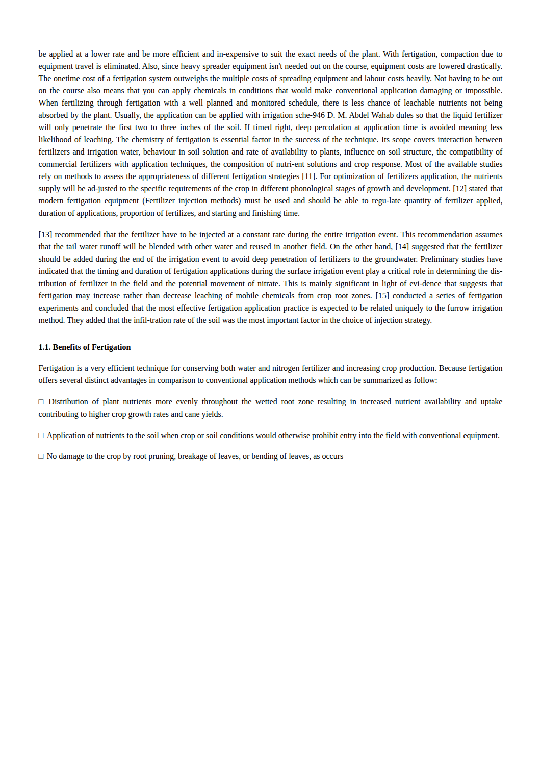be applied at a lower rate and be more efficient and in-expensive to suit the exact needs of the plant. With fertigation, compaction due to equipment travel is eliminated. Also, since heavy spreader equipment isn't needed out on the course, equipment costs are lowered drastically. The onetime cost of a fertigation system outweighs the multiple costs of spreading equipment and labour costs heavily. Not having to be out on the course also means that you can apply chemicals in conditions that would make conventional application damaging or impossible. When fertilizing through fertigation with a well planned and monitored schedule, there is less chance of leachable nutrients not being absorbed by the plant. Usually, the application can be applied with irrigation sche-946 D. M. Abdel Wahab dules so that the liquid fertilizer will only penetrate the first two to three inches of the soil. If timed right, deep percolation at application time is avoided meaning less likelihood of leaching. The chemistry of fertigation is essential factor in the success of the technique. Its scope covers interaction between fertilizers and irrigation water, behaviour in soil solution and rate of availability to plants, influence on soil structure, the compatibility of commercial fertilizers with application techniques, the composition of nutri-ent solutions and crop response. Most of the available studies rely on methods to assess the appropriateness of different fertigation strategies [11]. For optimization of fertilizers application, the nutrients supply will be ad-justed to the specific requirements of the crop in different phonological stages of growth and development. [12] stated that modern fertigation equipment (Fertilizer injection methods) must be used and should be able to regu-late quantity of fertilizer applied, duration of applications, proportion of fertilizes, and starting and finishing time.
[13] recommended that the fertilizer have to be injected at a constant rate during the entire irrigation event. This recommendation assumes that the tail water runoff will be blended with other water and reused in another field. On the other hand, [14] suggested that the fertilizer should be added during the end of the irrigation event to avoid deep penetration of fertilizers to the groundwater. Preliminary studies have indicated that the timing and duration of fertigation applications during the surface irrigation event play a critical role in determining the dis-tribution of fertilizer in the field and the potential movement of nitrate. This is mainly significant in light of evi-dence that suggests that fertigation may increase rather than decrease leaching of mobile chemicals from crop root zones. [15] conducted a series of fertigation experiments and concluded that the most effective fertigation application practice is expected to be related uniquely to the furrow irrigation method. They added that the infil-tration rate of the soil was the most important factor in the choice of injection strategy.
1.1. Benefits of Fertigation
Fertigation is a very efficient technique for conserving both water and nitrogen fertilizer and increasing crop production. Because fertigation offers several distinct advantages in comparison to conventional application methods which can be summarized as follow:
Distribution of plant nutrients more evenly throughout the wetted root zone resulting in increased nutrient availability and uptake contributing to higher crop growth rates and cane yields.
Application of nutrients to the soil when crop or soil conditions would otherwise prohibit entry into the field with conventional equipment.
No damage to the crop by root pruning, breakage of leaves, or bending of leaves, as occurs